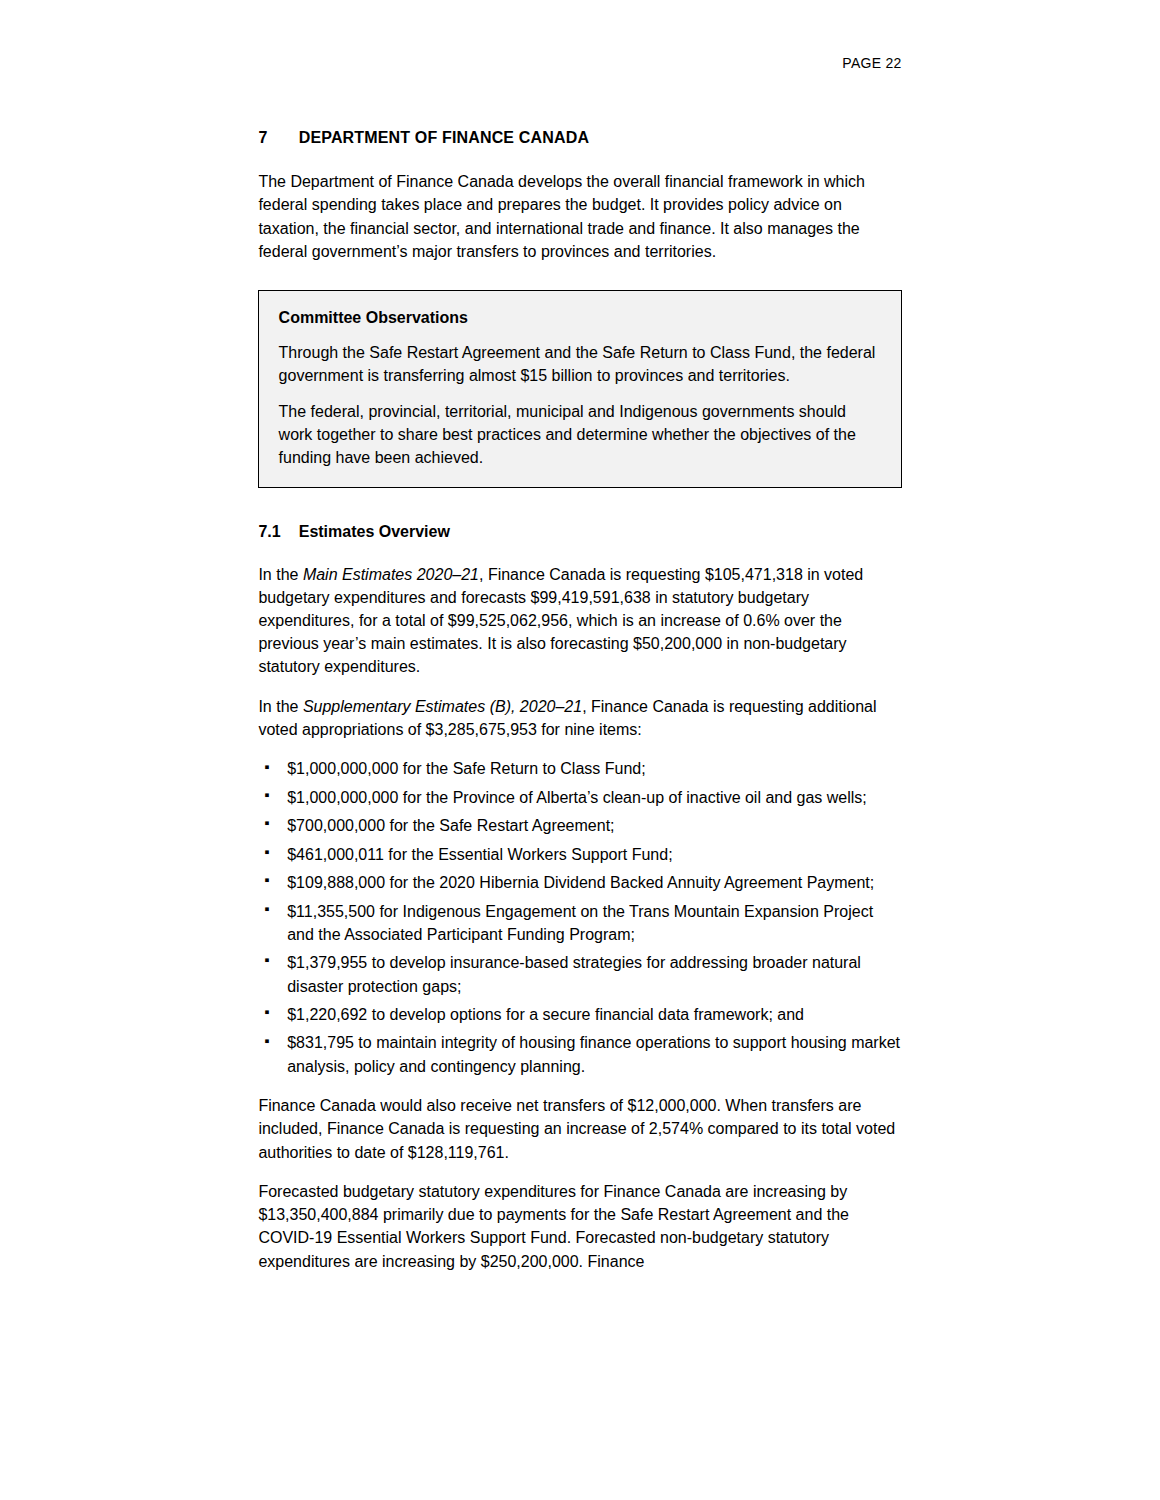PAGE 22
7 DEPARTMENT OF FINANCE CANADA
The Department of Finance Canada develops the overall financial framework in which federal spending takes place and prepares the budget. It provides policy advice on taxation, the financial sector, and international trade and finance. It also manages the federal government’s major transfers to provinces and territories.
Committee Observations
Through the Safe Restart Agreement and the Safe Return to Class Fund, the federal government is transferring almost $15 billion to provinces and territories.
The federal, provincial, territorial, municipal and Indigenous governments should work together to share best practices and determine whether the objectives of the funding have been achieved.
7.1 Estimates Overview
In the Main Estimates 2020–21, Finance Canada is requesting $105,471,318 in voted budgetary expenditures and forecasts $99,419,591,638 in statutory budgetary expenditures, for a total of $99,525,062,956, which is an increase of 0.6% over the previous year’s main estimates. It is also forecasting $50,200,000 in non-budgetary statutory expenditures.
In the Supplementary Estimates (B), 2020–21, Finance Canada is requesting additional voted appropriations of $3,285,675,953 for nine items:
$1,000,000,000 for the Safe Return to Class Fund;
$1,000,000,000 for the Province of Alberta’s clean-up of inactive oil and gas wells;
$700,000,000 for the Safe Restart Agreement;
$461,000,011 for the Essential Workers Support Fund;
$109,888,000 for the 2020 Hibernia Dividend Backed Annuity Agreement Payment;
$11,355,500 for Indigenous Engagement on the Trans Mountain Expansion Project and the Associated Participant Funding Program;
$1,379,955 to develop insurance-based strategies for addressing broader natural disaster protection gaps;
$1,220,692 to develop options for a secure financial data framework; and
$831,795 to maintain integrity of housing finance operations to support housing market analysis, policy and contingency planning.
Finance Canada would also receive net transfers of $12,000,000. When transfers are included, Finance Canada is requesting an increase of 2,574% compared to its total voted authorities to date of $128,119,761.
Forecasted budgetary statutory expenditures for Finance Canada are increasing by $13,350,400,884 primarily due to payments for the Safe Restart Agreement and the COVID-19 Essential Workers Support Fund. Forecasted non-budgetary statutory expenditures are increasing by $250,200,000. Finance